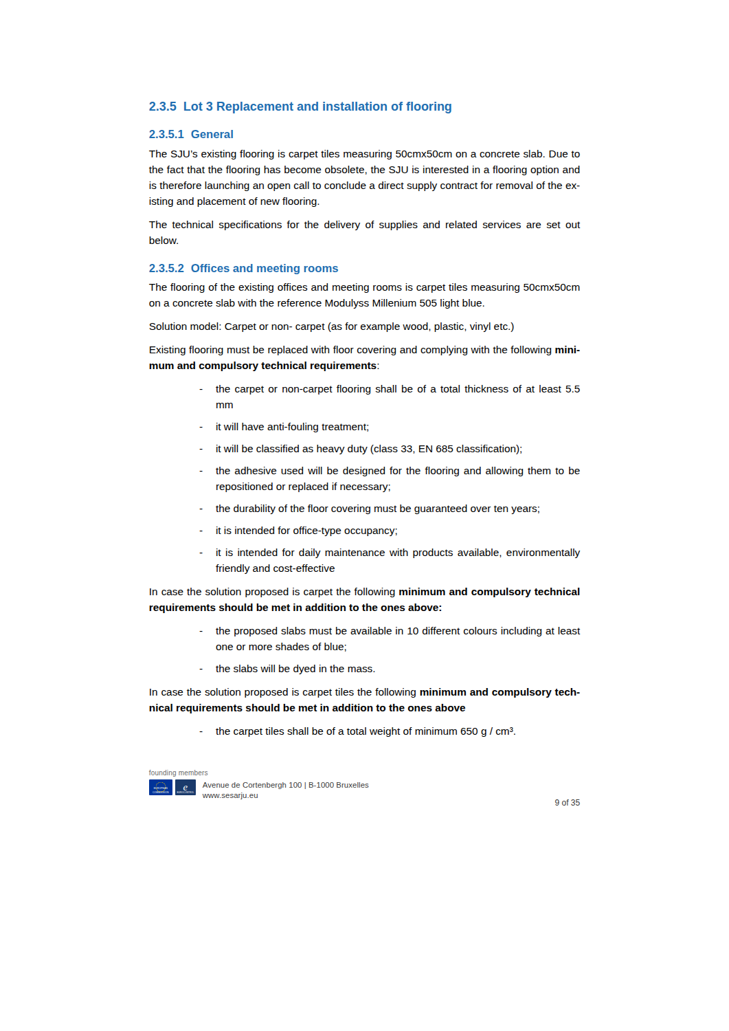2.3.5 Lot 3 Replacement and installation of flooring
2.3.5.1 General
The SJU’s existing flooring is carpet tiles measuring 50cmx50cm on a concrete slab. Due to the fact that the flooring has become obsolete, the SJU is interested in a flooring option and is therefore launching an open call to conclude a direct supply contract for removal of the existing and placement of new flooring.
The technical specifications for the delivery of supplies and related services are set out below.
2.3.5.2 Offices and meeting rooms
The flooring of the existing offices and meeting rooms is carpet tiles measuring 50cmx50cm on a concrete slab with the reference Modulyss Millenium 505 light blue.
Solution model: Carpet or non- carpet (as for example wood, plastic, vinyl etc.)
Existing flooring must be replaced with floor covering and complying with the following minimum and compulsory technical requirements:
the carpet or non-carpet flooring shall be of a total thickness of at least 5.5 mm
it will have anti-fouling treatment;
it will be classified as heavy duty (class 33, EN 685 classification);
the adhesive used will be designed for the flooring and allowing them to be repositioned or replaced if necessary;
the durability of the floor covering must be guaranteed over ten years;
it is intended for office-type occupancy;
it is intended for daily maintenance with products available, environmentally friendly and cost-effective
In case the solution proposed is carpet the following minimum and compulsory technical requirements should be met in addition to the ones above:
the proposed slabs must be available in 10 different colours including at least one or more shades of blue;
the slabs will be dyed in the mass.
In case the solution proposed is carpet tiles the following minimum and compulsory technical requirements should be met in addition to the ones above
the carpet tiles shall be of a total weight of minimum 650 g / cm³.
founding members
EUROPEAN COMMISSION
e
EUROCONTROL
Avenue de Cortenbergh 100 | B-1000 Bruxelles
www.sesarju.eu
9 of 35